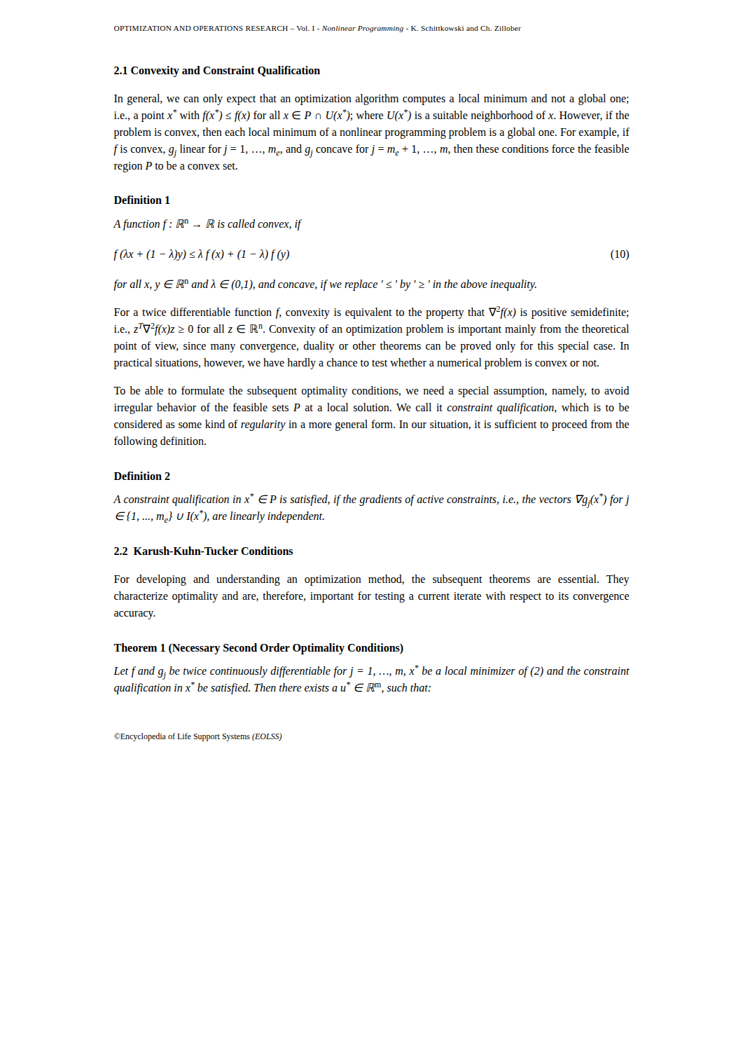OPTIMIZATION AND OPERATIONS RESEARCH – Vol. I - Nonlinear Programming - K. Schittkowski and Ch. Zillober
2.1 Convexity and Constraint Qualification
In general, we can only expect that an optimization algorithm computes a local minimum and not a global one; i.e., a point x* with f(x*) ≤ f(x) for all x ∈ P ∩ U(x*); where U(x*) is a suitable neighborhood of x. However, if the problem is convex, then each local minimum of a nonlinear programming problem is a global one. For example, if f is convex, gj linear for j = 1, …, me, and gj concave for j = me + 1, …, m, then these conditions force the feasible region P to be a convex set.
Definition 1
A function f : ℝn → ℝ is called convex, if
f (λx + (1 − λ)y) ≤ λ f (x) + (1 − λ) f (y) (10)
for all x, y ∈ ℝn and λ ∈ (0,1), and concave, if we replace ' ≤ ' by ' ≥ ' in the above inequality.
For a twice differentiable function f, convexity is equivalent to the property that ∇2f(x) is positive semidefinite; i.e., zT∇2f(x)z ≥ 0 for all z ∈ ℝn. Convexity of an optimization problem is important mainly from the theoretical point of view, since many convergence, duality or other theorems can be proved only for this special case. In practical situations, however, we have hardly a chance to test whether a numerical problem is convex or not.
To be able to formulate the subsequent optimality conditions, we need a special assumption, namely, to avoid irregular behavior of the feasible sets P at a local solution. We call it constraint qualification, which is to be considered as some kind of regularity in a more general form. In our situation, it is sufficient to proceed from the following definition.
Definition 2
A constraint qualification in x* ∈ P is satisfied, if the gradients of active constraints, i.e., the vectors ∇gj(x*) for j ∈ {1, ..., me} ∪ I(x*), are linearly independent.
2.2 Karush-Kuhn-Tucker Conditions
For developing and understanding an optimization method, the subsequent theorems are essential. They characterize optimality and are, therefore, important for testing a current iterate with respect to its convergence accuracy.
Theorem 1 (Necessary Second Order Optimality Conditions)
Let f and gj be twice continuously differentiable for j = 1, …, m, x* be a local minimizer of (2) and the constraint qualification in x* be satisfied. Then there exists a u* ∈ ℝm, such that:
©Encyclopedia of Life Support Systems (EOLSS)